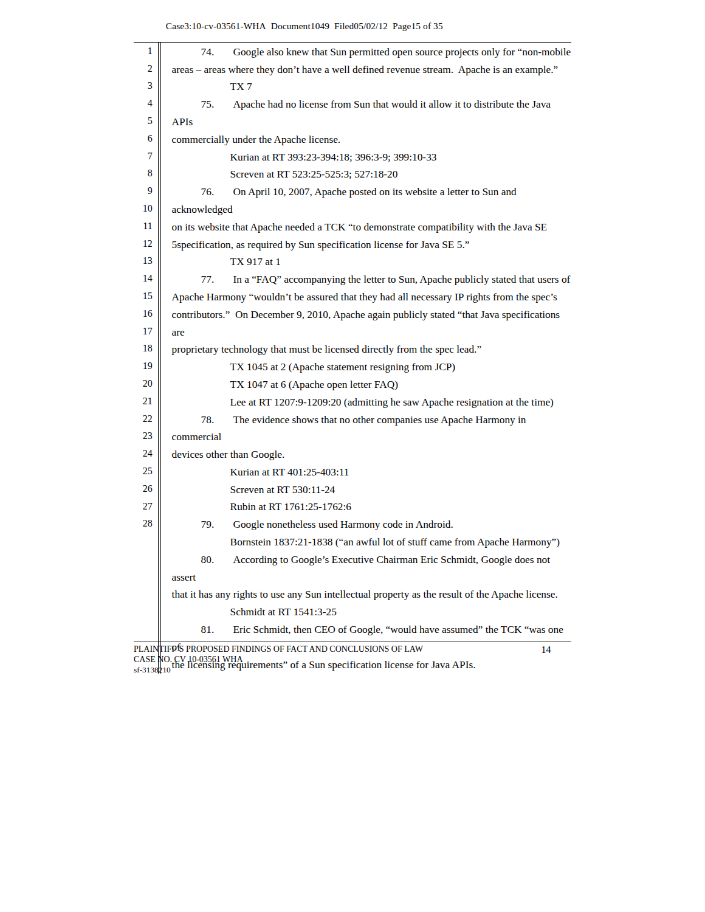Case3:10-cv-03561-WHA Document1049 Filed05/02/12 Page15 of 35
1
2
3
4
5
6
7
8
9
10
11
12
13
14
15
16
17
18
19
20
21
22
23
24
25
26
27
28
74. Google also knew that Sun permitted open source projects only for “non-mobile
areas – areas where they don’t have a well defined revenue stream. Apache is an example.”
TX 7
75. Apache had no license from Sun that would it allow it to distribute the Java APIs
commercially under the Apache license.
Kurian at RT 393:23-394:18; 396:3-9; 399:10-33
Screven at RT 523:25-525:3; 527:18-20
76. On April 10, 2007, Apache posted on its website a letter to Sun and acknowledged
on its website that Apache needed a TCK “to demonstrate compatibility with the Java SE
5specification, as required by Sun specification license for Java SE 5.”
TX 917 at 1
77. In a “FAQ” accompanying the letter to Sun, Apache publicly stated that users of
Apache Harmony “wouldn’t be assured that they had all necessary IP rights from the spec’s
contributors.” On December 9, 2010, Apache again publicly stated “that Java specifications are
proprietary technology that must be licensed directly from the spec lead.”
TX 1045 at 2 (Apache statement resigning from JCP)
TX 1047 at 6 (Apache open letter FAQ)
Lee at RT 1207:9-1209:20 (admitting he saw Apache resignation at the time)
78. The evidence shows that no other companies use Apache Harmony in commercial
devices other than Google.
Kurian at RT 401:25-403:11
Screven at RT 530:11-24
Rubin at RT 1761:25-1762:6
79. Google nonetheless used Harmony code in Android.
Bornstein 1837:21-1838 (“an awful lot of stuff came from Apache Harmony”)
80. According to Google’s Executive Chairman Eric Schmidt, Google does not assert
that it has any rights to use any Sun intellectual property as the result of the Apache license.
Schmidt at RT 1541:3-25
81. Eric Schmidt, then CEO of Google, “would have assumed” the TCK “was one of
the licensing requirements” of a Sun specification license for Java APIs.
PLAINTIFF’S PROPOSED FINDINGS OF FACT AND CONCLUSIONS OF LAW
CASE NO. CV 10-03561 WHA
sf-3138210
14